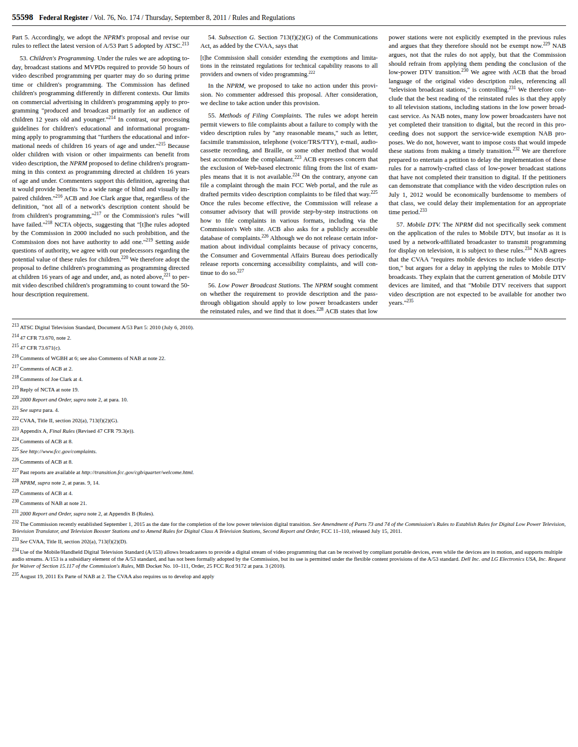55598 Federal Register / Vol. 76, No. 174 / Thursday, September 8, 2011 / Rules and Regulations
Part 5. Accordingly, we adopt the NPRM's proposal and revise our rules to reflect the latest version of A/53 Part 5 adopted by ATSC.213
53. Children's Programming. Under the rules we are adopting today, broadcast stations and MVPDs required to provide 50 hours of video described programming per quarter may do so during prime time or children's programming. The Commission has defined children's programming differently in different contexts. Our limits on commercial advertising in children's programming apply to programming "produced and broadcast primarily for an audience of children 12 years old and younger."214 In contrast, our processing guidelines for children's educational and informational programming apply to programming that "furthers the educational and informational needs of children 16 years of age and under."215 Because older children with vision or other impairments can benefit from video description, the NPRM proposed to define children's programming in this context as programming directed at children 16 years of age and under. Commenters support this definition, agreeing that it would provide benefits "to a wide range of blind and visually impaired children."216 ACB and Joe Clark argue that, regardless of the definition, "not all of a network's description content should be from children's programming,"217 or the Commission's rules "will have failed."218 NCTA objects, suggesting that "[t]he rules adopted by the Commission in 2000 included no such prohibition, and the Commission does not have authority to add one."219 Setting aside questions of authority, we agree with our predecessors regarding the potential value of these rules for children.220 We therefore adopt the proposal to define children's programming as programming directed at children 16 years of age and under, and, as noted above,221 to permit video described children's programming to count toward the 50-hour description requirement.
54. Subsection G. Section 713(f)(2)(G) of the Communications Act, as added by the CVAA, says that
[t]he Commission shall consider extending the exemptions and limitations in the reinstated regulations for technical capability reasons to all providers and owners of video programming.222
In the NPRM, we proposed to take no action under this provision. No commenter addressed this proposal. After consideration, we decline to take action under this provision.
55. Methods of Filing Complaints. The rules we adopt herein permit viewers to file complaints about a failure to comply with the video description rules by "any reasonable means," such as letter, facsimile transmission, telephone (voice/TRS/TTY), e-mail, audio-cassette recording, and Braille, or some other method that would best accommodate the complainant.223 ACB expresses concern that the exclusion of Web-based electronic filing from the list of examples means that it is not available.224 On the contrary, anyone can file a complaint through the main FCC Web portal, and the rule as drafted permits video description complaints to be filed that way.225 Once the rules become effective, the Commission will release a consumer advisory that will provide step-by-step instructions on how to file complaints in various formats, including via the Commission's Web site. ACB also asks for a publicly accessible database of complaints.226 Although we do not release certain information about individual complaints because of privacy concerns, the Consumer and Governmental Affairs Bureau does periodically release reports concerning accessibility complaints, and will continue to do so.227
56. Low Power Broadcast Stations. The NPRM sought comment on whether the requirement to provide description and the pass-through obligation should apply to low power broadcasters under the reinstated rules, and we find that it does.228 ACB states that low power stations were not explicitly exempted in the previous rules and argues that they therefore should not be exempt now.229 NAB argues, not that the rules do not apply, but that the Commission should refrain from applying them pending the conclusion of the low-power DTV transition.230 We agree with ACB that the broad language of the original video description rules, referencing all "television broadcast stations," is controlling.231 We therefore conclude that the best reading of the reinstated rules is that they apply to all television stations, including stations in the low power broadcast service. As NAB notes, many low power broadcasters have not yet completed their transition to digital, but the record in this proceeding does not support the service-wide exemption NAB proposes. We do not, however, want to impose costs that would impede these stations from making a timely transition.232 We are therefore prepared to entertain a petition to delay the implementation of these rules for a narrowly-crafted class of low-power broadcast stations that have not completed their transition to digital. If the petitioners can demonstrate that compliance with the video description rules on July 1, 2012 would be economically burdensome to members of that class, we could delay their implementation for an appropriate time period.233
57. Mobile DTV. The NPRM did not specifically seek comment on the application of the rules to Mobile DTV, but insofar as it is used by a network-affiliated broadcaster to transmit programming for display on television, it is subject to these rules.234 NAB agrees that the CVAA "requires mobile devices to include video description," but argues for a delay in applying the rules to Mobile DTV broadcasts. They explain that the current generation of Mobile DTV devices are limited, and that "Mobile DTV receivers that support video description are not expected to be available for another two years."235
213 ATSC Digital Television Standard, Document A/53 Part 5: 2010 (July 6, 2010).
21447 CFR 73.670, note 2.
21547 CFR 73.671(c).
216 Comments of WGBH at 6; see also Comments of NAB at note 22.
217 Comments of ACB at 2.
218 Comments of Joe Clark at 4.
219 Reply of NCTA at note 19.
2202000 Report and Order, supra note 2, at para. 10.
221 See supra para. 4.
222 CVAA, Title II, section 202(a), 713(f)(2)(G).
223 Appendix A, Final Rules (Revised 47 CFR 79.3(e)).
224 Comments of ACB at 8.
225 See http://www.fcc.gov/complaints.
226 Comments of ACB at 8.
227 Past reports are available at http://transition.fcc.gov/cgb/quarter/welcome.html.
228 NPRM, supra note 2, at paras. 9, 14.
229 Comments of ACB at 4.
230 Comments of NAB at note 21.
2312000 Report and Order, supra note 2, at Appendix B (Rules).
232 The Commission recently established September 1, 2015 as the date for the completion of the low power television digital transition. See Amendment of Parts 73 and 74 of the Commission's Rules to Establish Rules for Digital Low Power Television, Television Translator, and Television Booster Stations and to Amend Rules for Digital Class A Television Stations, Second Report and Order, FCC 11–110, released July 15, 2011.
233 See CVAA, Title II, section 202(a), 713(f)(2)(D).
234 Use of the Mobile/Handheld Digital Television Standard (A/153) allows broadcasters to provide a digital stream of video programming that can be received by compliant portable devices, even while the devices are in motion, and supports multiple audio streams. A/153 is a subsidiary element of the A/53 standard, and has not been formally adopted by the Commission, but its use is permitted under the flexible content provisions of the A/53 standard. Dell Inc. and LG Electronics USA, Inc. Request for Waiver of Section 15.117 of the Commission's Rules, MB Docket No. 10–111, Order, 25 FCC Rcd 9172 at para. 3 (2010).
235 August 19, 2011 Ex Parte of NAB at 2. The CVAA also requires us to develop and apply